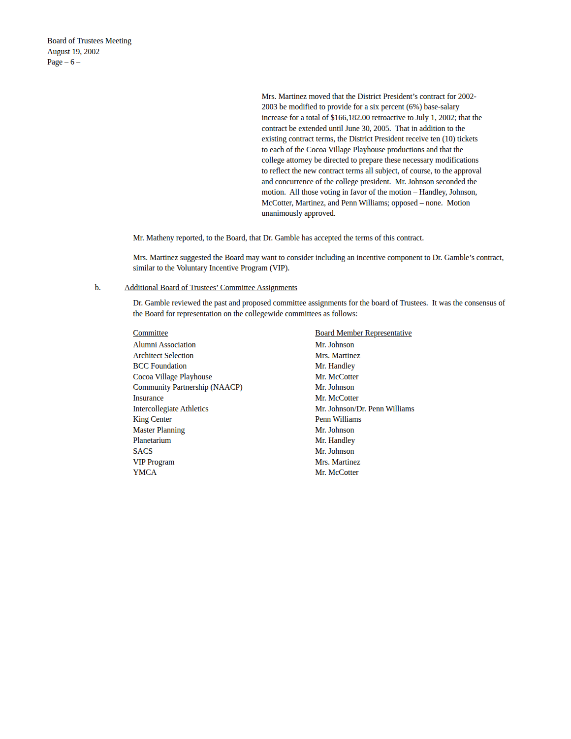Board of Trustees Meeting
August 19, 2002
Page – 6 –
Mrs. Martinez moved that the District President’s contract for 2002-2003 be modified to provide for a six percent (6%) base-salary increase for a total of $166,182.00 retroactive to July 1, 2002; that the contract be extended until June 30, 2005. That in addition to the existing contract terms, the District President receive ten (10) tickets to each of the Cocoa Village Playhouse productions and that the college attorney be directed to prepare these necessary modifications to reflect the new contract terms all subject, of course, to the approval and concurrence of the college president. Mr. Johnson seconded the motion. All those voting in favor of the motion – Handley, Johnson, McCotter, Martinez, and Penn Williams; opposed – none. Motion unanimously approved.
Mr. Matheny reported, to the Board, that Dr. Gamble has accepted the terms of this contract.
Mrs. Martinez suggested the Board may want to consider including an incentive component to Dr. Gamble’s contract, similar to the Voluntary Incentive Program (VIP).
b. Additional Board of Trustees’ Committee Assignments
Dr. Gamble reviewed the past and proposed committee assignments for the board of Trustees. It was the consensus of the Board for representation on the collegewide committees as follows:
| Committee | Board Member Representative |
| --- | --- |
| Alumni Association | Mr. Johnson |
| Architect Selection | Mrs. Martinez |
| BCC Foundation | Mr. Handley |
| Cocoa Village Playhouse | Mr. McCotter |
| Community Partnership (NAACP) | Mr. Johnson |
| Insurance | Mr. McCotter |
| Intercollegiate Athletics | Mr. Johnson/Dr. Penn Williams |
| King Center | Penn Williams |
| Master Planning | Mr. Johnson |
| Planetarium | Mr. Handley |
| SACS | Mr. Johnson |
| VIP Program | Mrs. Martinez |
| YMCA | Mr. McCotter |